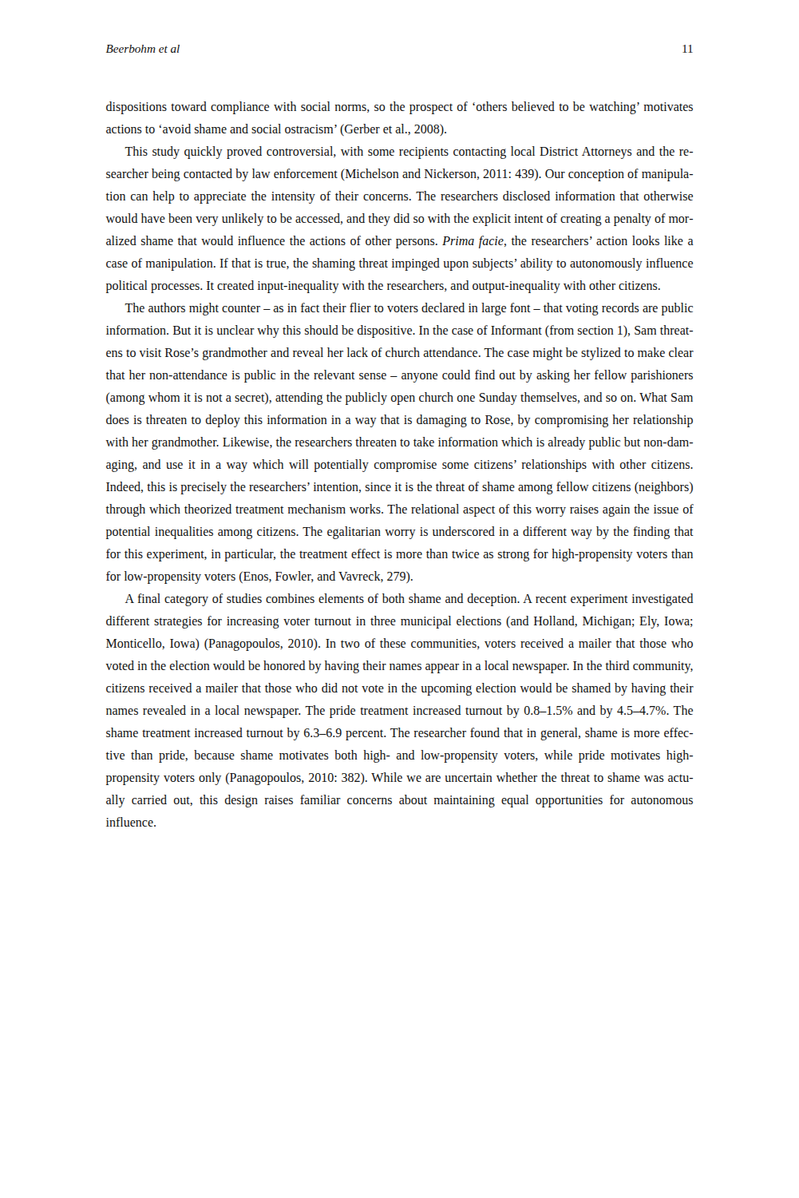Beerbohm et al 11
dispositions toward compliance with social norms, so the prospect of ‘others believed to be watching’ motivates actions to ‘avoid shame and social ostracism’ (Gerber et al., 2008).
This study quickly proved controversial, with some recipients contacting local District Attorneys and the researcher being contacted by law enforcement (Michelson and Nickerson, 2011: 439). Our conception of manipulation can help to appreciate the intensity of their concerns. The researchers disclosed information that otherwise would have been very unlikely to be accessed, and they did so with the explicit intent of creating a penalty of moralized shame that would influence the actions of other persons. Prima facie, the researchers’ action looks like a case of manipulation. If that is true, the shaming threat impinged upon subjects’ ability to autonomously influence political processes. It created input-inequality with the researchers, and output-inequality with other citizens.
The authors might counter – as in fact their flier to voters declared in large font – that voting records are public information. But it is unclear why this should be dispositive. In the case of Informant (from section 1), Sam threatens to visit Rose’s grandmother and reveal her lack of church attendance. The case might be stylized to make clear that her non-attendance is public in the relevant sense – anyone could find out by asking her fellow parishioners (among whom it is not a secret), attending the publicly open church one Sunday themselves, and so on. What Sam does is threaten to deploy this information in a way that is damaging to Rose, by compromising her relationship with her grandmother. Likewise, the researchers threaten to take information which is already public but non-damaging, and use it in a way which will potentially compromise some citizens’ relationships with other citizens. Indeed, this is precisely the researchers’ intention, since it is the threat of shame among fellow citizens (neighbors) through which theorized treatment mechanism works. The relational aspect of this worry raises again the issue of potential inequalities among citizens. The egalitarian worry is underscored in a different way by the finding that for this experiment, in particular, the treatment effect is more than twice as strong for high-propensity voters than for low-propensity voters (Enos, Fowler, and Vavreck, 279).
A final category of studies combines elements of both shame and deception. A recent experiment investigated different strategies for increasing voter turnout in three municipal elections (and Holland, Michigan; Ely, Iowa; Monticello, Iowa) (Panagopoulos, 2010). In two of these communities, voters received a mailer that those who voted in the election would be honored by having their names appear in a local newspaper. In the third community, citizens received a mailer that those who did not vote in the upcoming election would be shamed by having their names revealed in a local newspaper. The pride treatment increased turnout by 0.8–1.5% and by 4.5–4.7%. The shame treatment increased turnout by 6.3–6.9 percent. The researcher found that in general, shame is more effective than pride, because shame motivates both high- and low-propensity voters, while pride motivates high-propensity voters only (Panagopoulos, 2010: 382). While we are uncertain whether the threat to shame was actually carried out, this design raises familiar concerns about maintaining equal opportunities for autonomous influence.